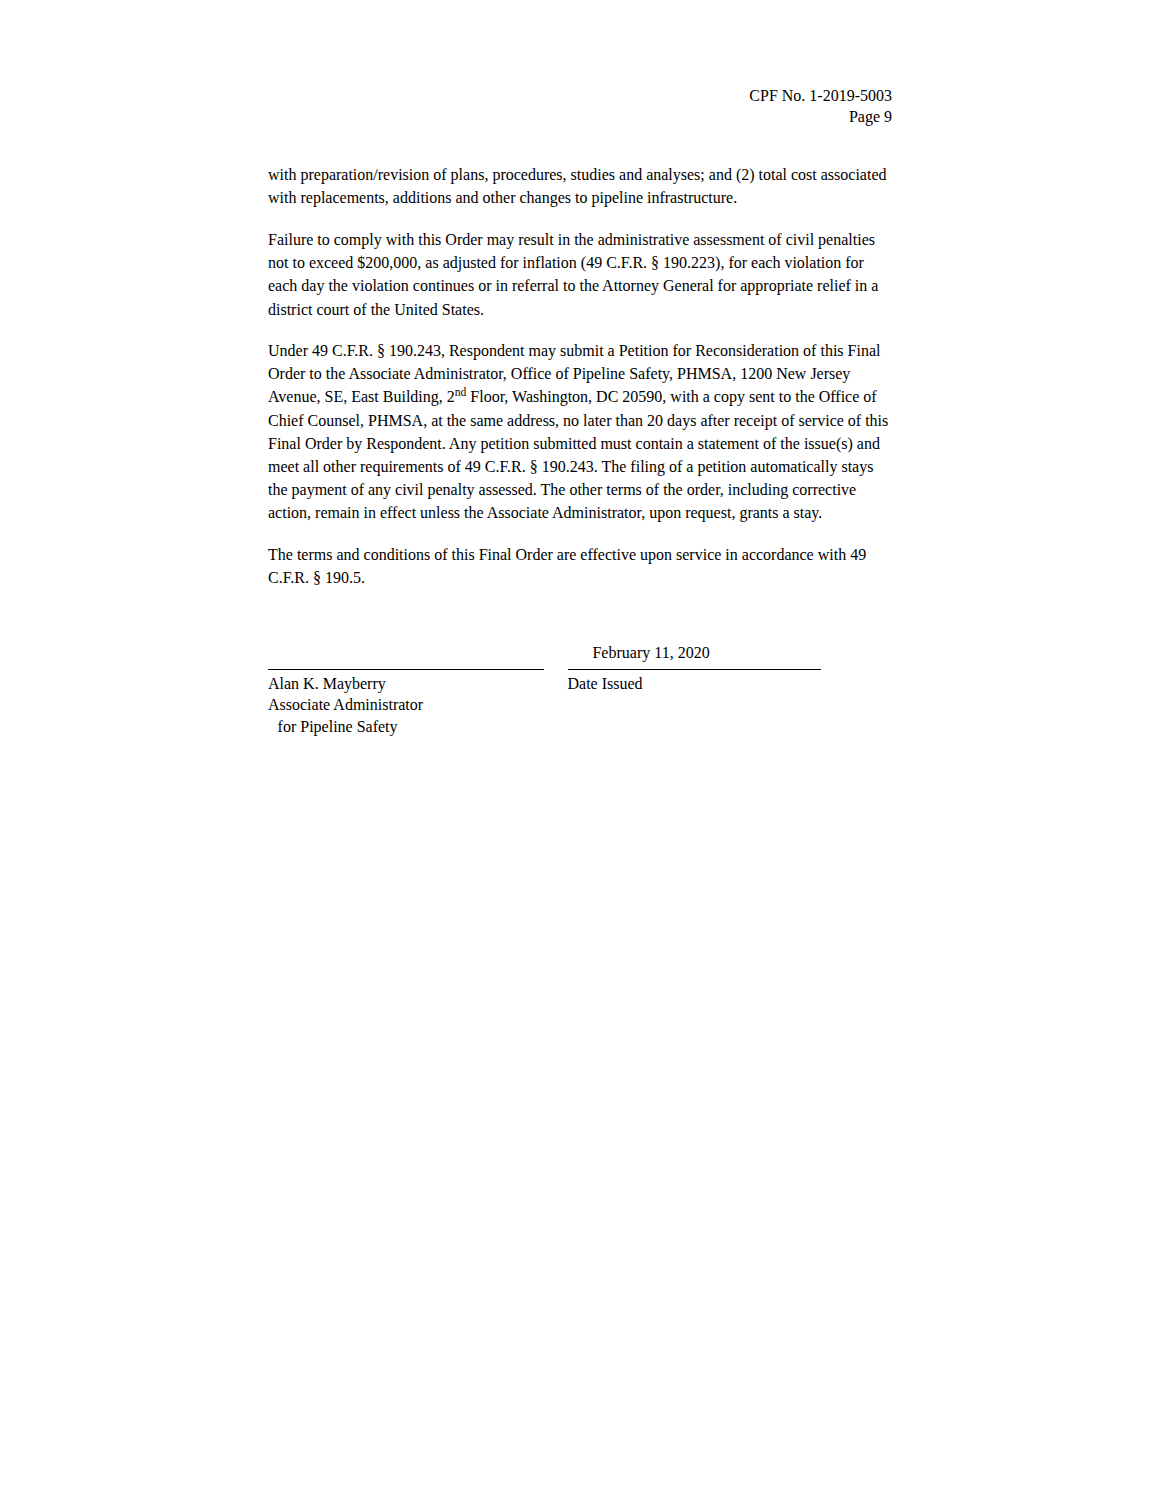CPF No. 1-2019-5003
Page 9
with preparation/revision of plans, procedures, studies and analyses; and (2) total cost associated with replacements, additions and other changes to pipeline infrastructure.
Failure to comply with this Order may result in the administrative assessment of civil penalties not to exceed $200,000, as adjusted for inflation (49 C.F.R. § 190.223), for each violation for each day the violation continues or in referral to the Attorney General for appropriate relief in a district court of the United States.
Under 49 C.F.R. § 190.243, Respondent may submit a Petition for Reconsideration of this Final Order to the Associate Administrator, Office of Pipeline Safety, PHMSA, 1200 New Jersey Avenue, SE, East Building, 2nd Floor, Washington, DC 20590, with a copy sent to the Office of Chief Counsel, PHMSA, at the same address, no later than 20 days after receipt of service of this Final Order by Respondent. Any petition submitted must contain a statement of the issue(s) and meet all other requirements of 49 C.F.R. § 190.243. The filing of a petition automatically stays the payment of any civil penalty assessed. The other terms of the order, including corrective action, remain in effect unless the Associate Administrator, upon request, grants a stay.
The terms and conditions of this Final Order are effective upon service in accordance with 49 C.F.R. § 190.5.
February 11, 2020
| Alan K. Mayberry Associate Administrator for Pipeline Safety | Date Issued |